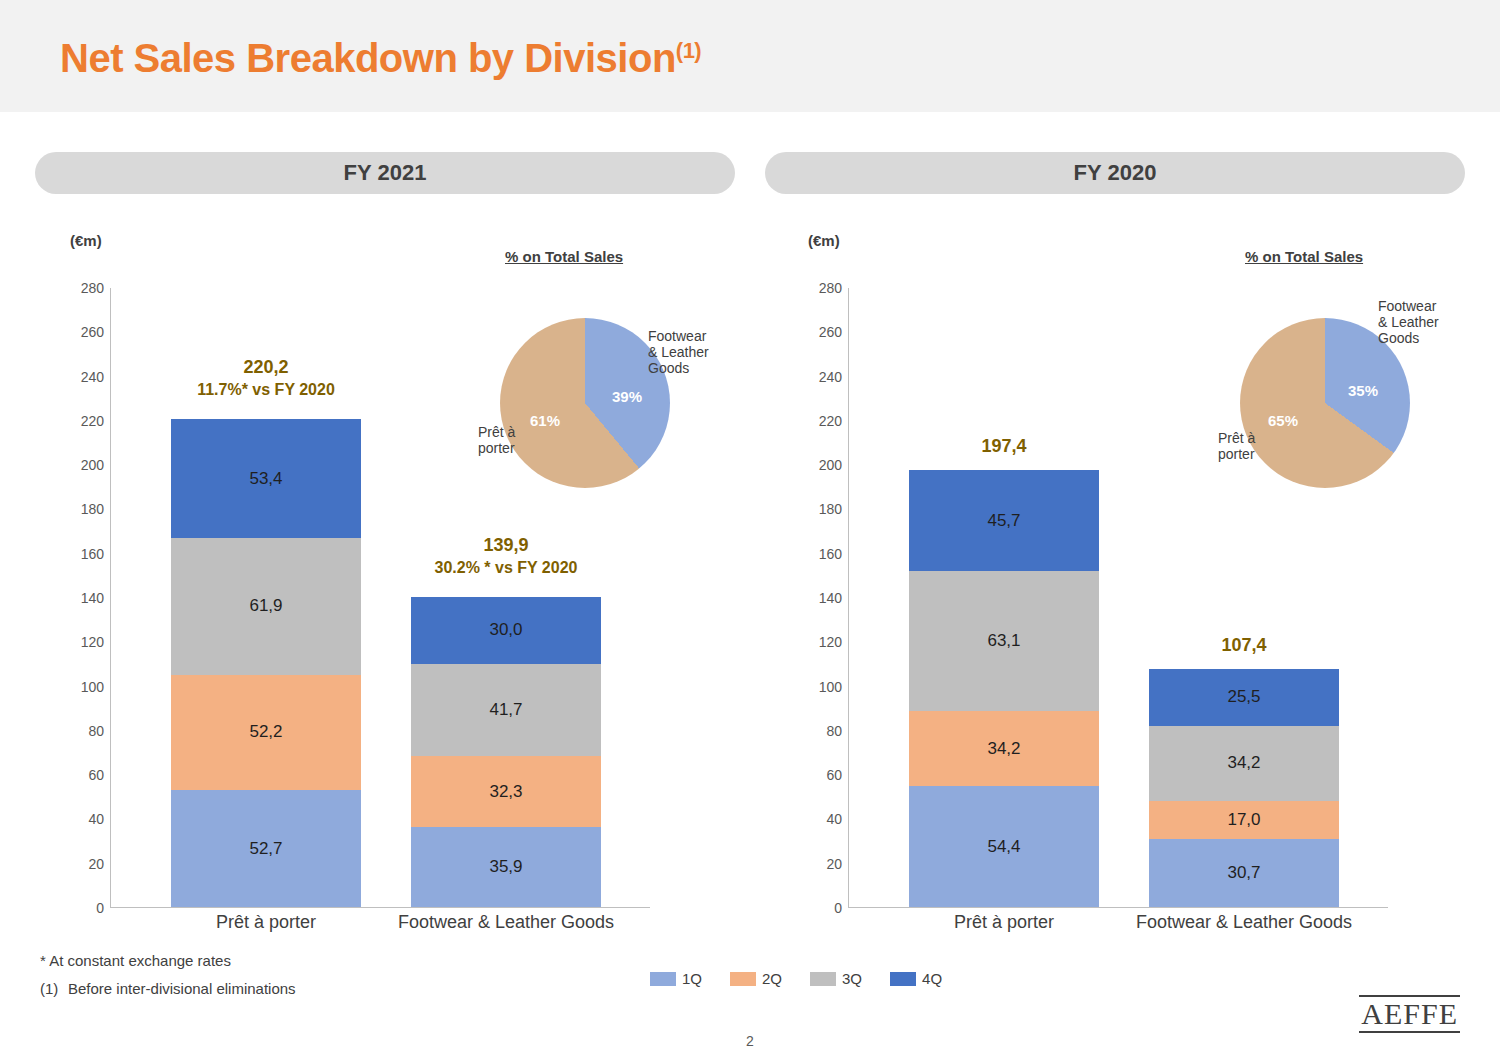Net Sales Breakdown by Division(1)
FY 2021
FY 2020
(€m)
(€m)
% on Total Sales
% on Total Sales
280 260 240 220 200 180 160 140 120 100 80 60 40 20 0
220,2
11.7%* vs FY 2020
53,4
61,9
52,2
52,7
139,9
30.2% * vs FY 2020
30,0
41,7
32,3
35,9
Prêt à porter
Footwear & Leather Goods
39%
61%
Footwear
& Leather
Goods
Prêt à
porter
280 260 240 220 200 180 160 140 120 100 80 60 40 20 0
197,4
45,7
63,1
34,2
54,4
107,4
25,5
34,2
17,0
30,7
Prêt à porter
Footwear & Leather Goods
35%
65%
Footwear
& Leather
Goods
Prêt à
porter
* At constant exchange rates
(1) Before inter-divisional eliminations
1Q 2Q 3Q 4Q
2
AEFFE